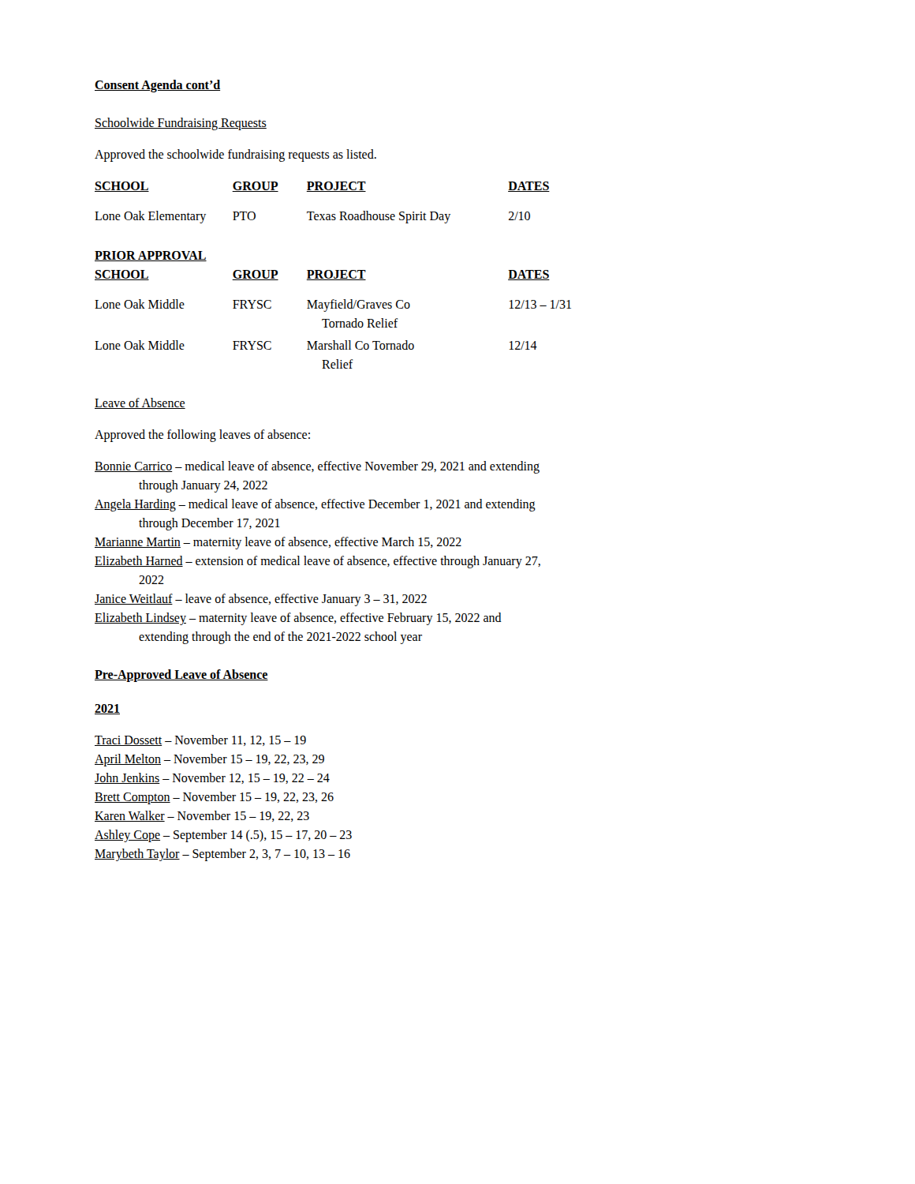Consent Agenda cont’d
Schoolwide Fundraising Requests
Approved the schoolwide fundraising requests as listed.
| SCHOOL | GROUP | PROJECT | DATES |
| --- | --- | --- | --- |
| Lone Oak Elementary | PTO | Texas Roadhouse Spirit Day | 2/10 |
PRIOR APPROVAL
| SCHOOL | GROUP | PROJECT | DATES |
| --- | --- | --- | --- |
| Lone Oak Middle | FRYSC | Mayfield/Graves Co Tornado Relief | 12/13 – 1/31 |
| Lone Oak Middle | FRYSC | Marshall Co Tornado Relief | 12/14 |
Leave of Absence
Approved the following leaves of absence:
Bonnie Carrico – medical leave of absence, effective November 29, 2021 and extending
through January 24, 2022
Angela Harding – medical leave of absence, effective December 1, 2021 and extending
through December 17, 2021
Marianne Martin – maternity leave of absence, effective March 15, 2022
Elizabeth Harned – extension of medical leave of absence, effective through January 27,
2022
Janice Weitlauf – leave of absence, effective January 3 – 31, 2022
Elizabeth Lindsey – maternity leave of absence, effective February 15, 2022 and
extending through the end of the 2021-2022 school year
Pre-Approved Leave of Absence
2021
Traci Dossett – November 11, 12, 15 – 19
April Melton – November 15 – 19, 22, 23, 29
John Jenkins – November 12, 15 – 19, 22 – 24
Brett Compton – November 15 – 19, 22, 23, 26
Karen Walker – November 15 – 19, 22, 23
Ashley Cope – September 14 (.5), 15 – 17, 20 – 23
Marybeth Taylor – September 2, 3, 7 – 10, 13 – 16